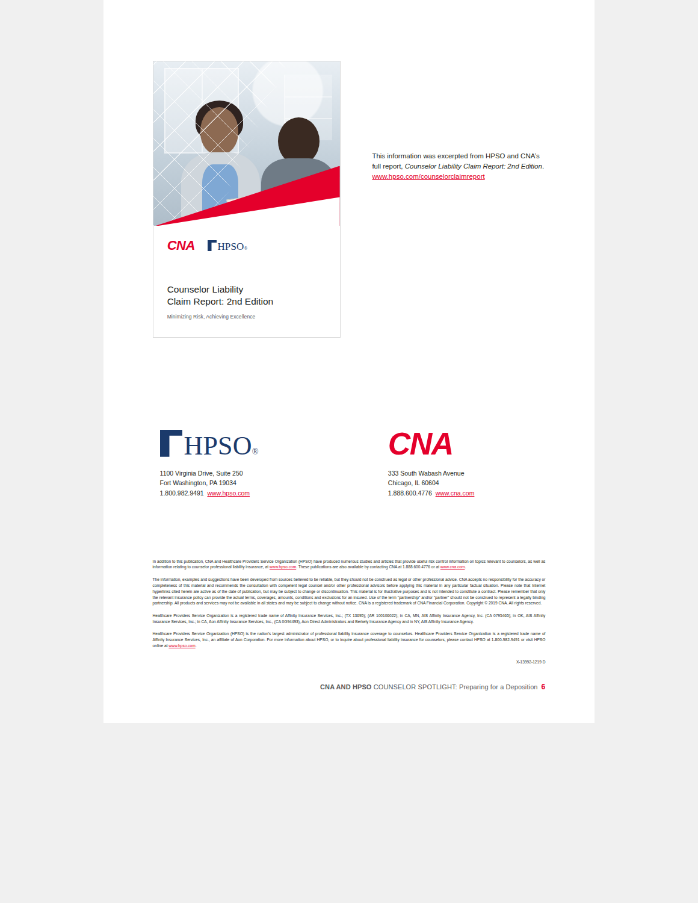CNA HPSO®
Counselor Liability
Claim Report: 2nd Edition
Minimizing Risk, Achieving Excellence
This information was excerpted from HPSO and CNA’s full report, Counselor Liability Claim Report: 2nd Edition.
www.hpso.com/counselorclaimreport
HPSO®
1100 Virginia Drive, Suite 250
Fort Washington, PA 19034
1.800.982.9491 www.hpso.com
CNA
333 South Wabash Avenue
Chicago, IL 60604
1.888.600.4776 www.cna.com
In addition to this publication, CNA and Healthcare Providers Service Organization (HPSO) have produced numerous studies and articles that provide useful risk control information on topics relevant to counselors, as well as information relating to counselor professional liability insurance, at www.hpso.com. These publications are also available by contacting CNA at 1.888.600.4776 or at www.cna.com.
The information, examples and suggestions have been developed from sources believed to be reliable, but they should not be construed as legal or other professional advice. CNA accepts no responsibility for the accuracy or completeness of this material and recommends the consultation with competent legal counsel and/or other professional advisors before applying this material in any particular factual situation. Please note that Internet hyperlinks cited herein are active as of the date of publication, but may be subject to change or discontinuation. This material is for illustrative purposes and is not intended to constitute a contract. Please remember that only the relevant insurance policy can provide the actual terms, coverages, amounts, conditions and exclusions for an insured. Use of the term “partnership” and/or “partner” should not be construed to represent a legally binding partnership. All products and services may not be available in all states and may be subject to change without notice. CNA is a registered trademark of CNA Financial Corporation. Copyright © 2019 CNA. All rights reserved.
Healthcare Providers Service Organization is a registered trade name of Affinity Insurance Services, Inc.; (TX 13695); (AR 100106022); in CA, MN, AIS Affinity Insurance Agency, Inc. (CA 0795465); in OK, AIS Affinity Insurance Services, Inc.; in CA, Aon Affinity Insurance Services, Inc., (CA 0G94493), Aon Direct Administrators and Berkely Insurance Agency and in NY, AIS Affinity Insurance Agency.
Healthcare Providers Service Organization (HPSO) is the nation’s largest administrator of professional liability insurance coverage to counselors. Healthcare Providers Service Organization is a registered trade name of Affinity Insurance Services, Inc., an affiliate of Aon Corporation. For more information about HPSO, or to inquire about professional liability insurance for counselors, please contact HPSO at 1-800-982-9491 or visit HPSO online at www.hpso.com.
X-13992-1219 D
CNA AND HPSO COUNSELOR SPOTLIGHT: Preparing for a Deposition6